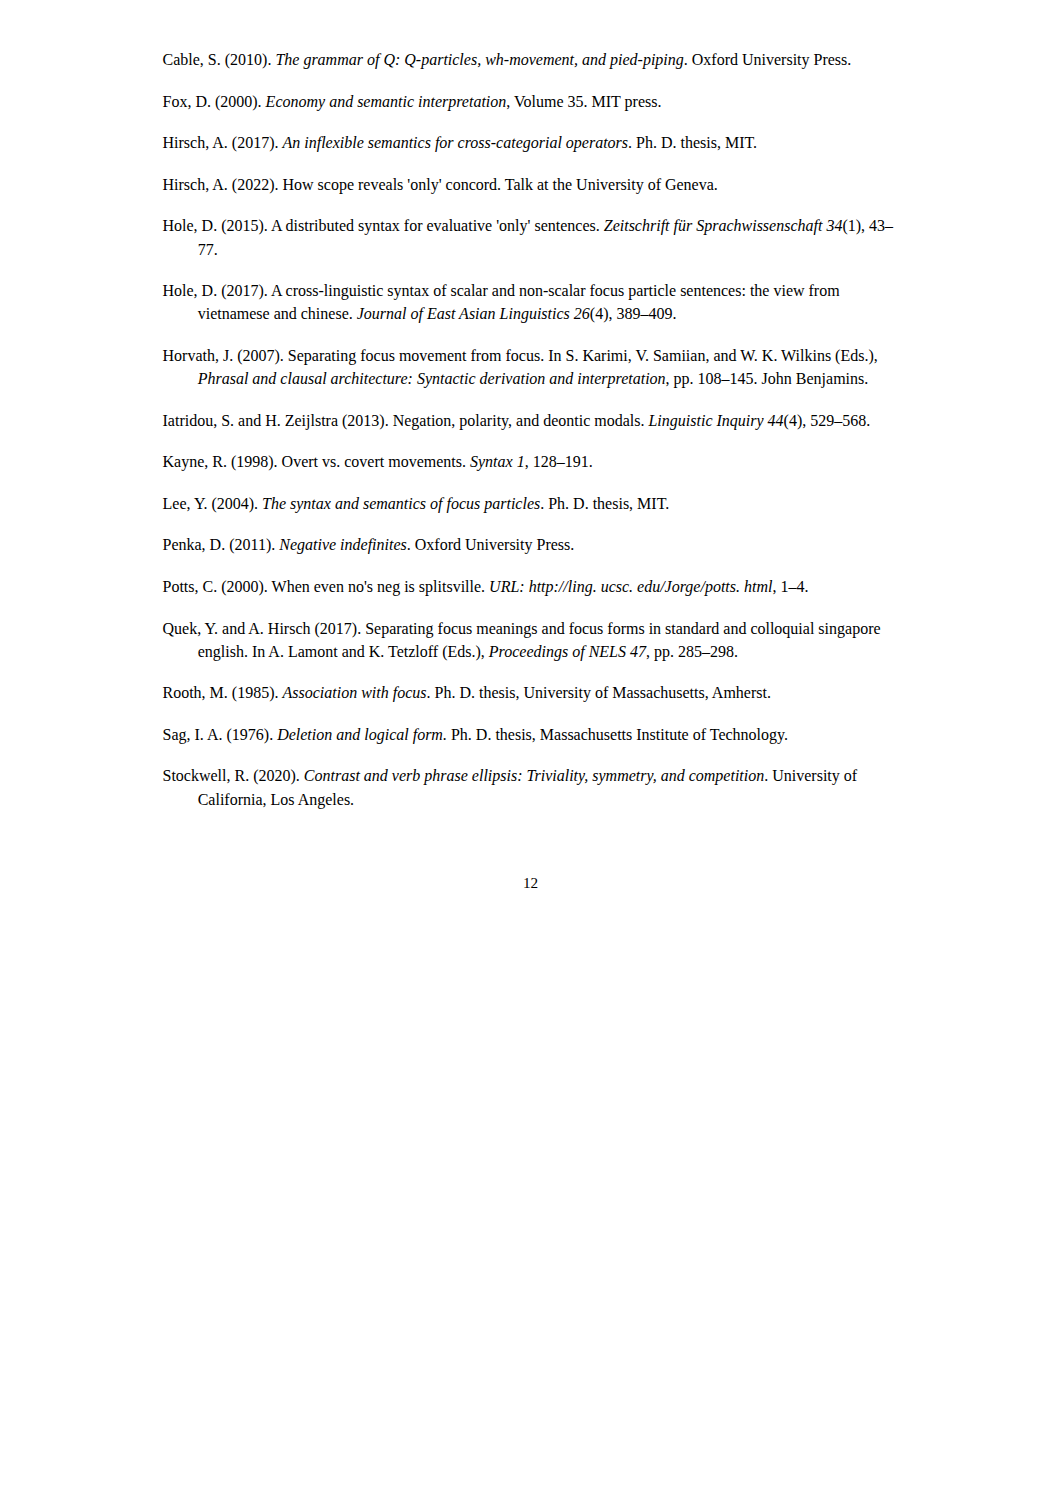Cable, S. (2010). The grammar of Q: Q-particles, wh-movement, and pied-piping. Oxford University Press.
Fox, D. (2000). Economy and semantic interpretation, Volume 35. MIT press.
Hirsch, A. (2017). An inflexible semantics for cross-categorial operators. Ph. D. thesis, MIT.
Hirsch, A. (2022). How scope reveals 'only' concord. Talk at the University of Geneva.
Hole, D. (2015). A distributed syntax for evaluative 'only' sentences. Zeitschrift für Sprachwissenschaft 34(1), 43–77.
Hole, D. (2017). A cross-linguistic syntax of scalar and non-scalar focus particle sentences: the view from vietnamese and chinese. Journal of East Asian Linguistics 26(4), 389–409.
Horvath, J. (2007). Separating focus movement from focus. In S. Karimi, V. Samiian, and W. K. Wilkins (Eds.), Phrasal and clausal architecture: Syntactic derivation and interpretation, pp. 108–145. John Benjamins.
Iatridou, S. and H. Zeijlstra (2013). Negation, polarity, and deontic modals. Linguistic Inquiry 44(4), 529–568.
Kayne, R. (1998). Overt vs. covert movements. Syntax 1, 128–191.
Lee, Y. (2004). The syntax and semantics of focus particles. Ph. D. thesis, MIT.
Penka, D. (2011). Negative indefinites. Oxford University Press.
Potts, C. (2000). When even no's neg is splitsville. URL: http://ling. ucsc. edu/Jorge/potts. html, 1–4.
Quek, Y. and A. Hirsch (2017). Separating focus meanings and focus forms in standard and colloquial singapore english. In A. Lamont and K. Tetzloff (Eds.), Proceedings of NELS 47, pp. 285–298.
Rooth, M. (1985). Association with focus. Ph. D. thesis, University of Massachusetts, Amherst.
Sag, I. A. (1976). Deletion and logical form. Ph. D. thesis, Massachusetts Institute of Technology.
Stockwell, R. (2020). Contrast and verb phrase ellipsis: Triviality, symmetry, and competition. University of California, Los Angeles.
12